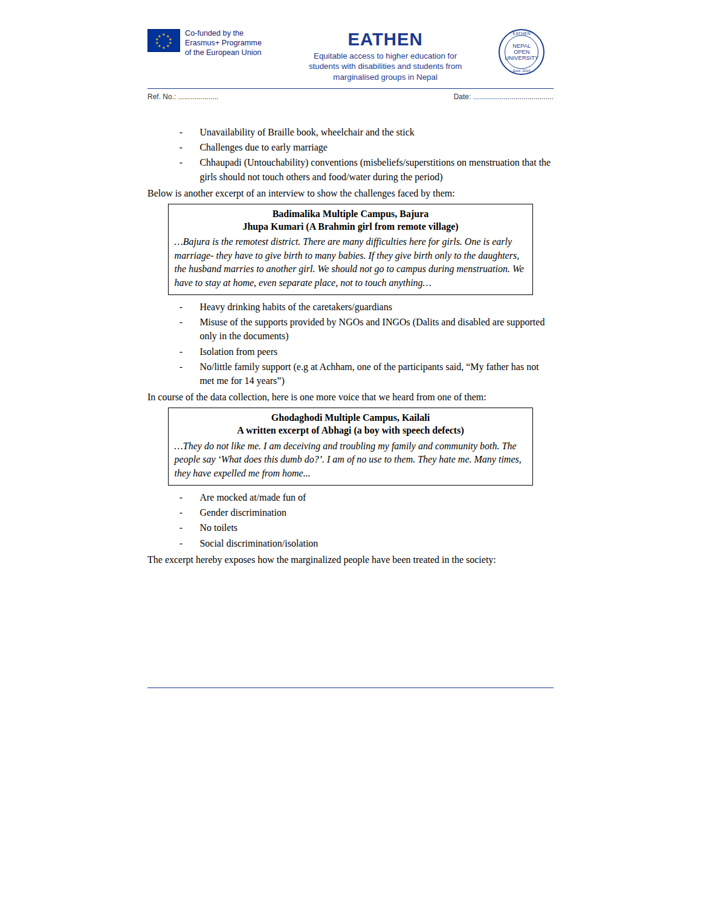★ ★ ★ ★ ★ ★ ★ ★ ★ ★
Co-funded by the
Erasmus+ Programme
of the European Union
EATHEN
Equitable access to higher education for
students with disabilities and students from
marginalised groups in Nepal
EATHEN
NEPAL
OPEN
UNIVERSITY
Estd. 2016
Ref. No.: ....................
Date: ........................................
Unavailability of Braille book, wheelchair and the stick
Challenges due to early marriage
Chhaupadi (Untouchability) conventions (misbeliefs/superstitions on menstruation that the girls should not touch others and food/water during the period)
Below is another excerpt of an interview to show the challenges faced by them:
Badimalika Multiple Campus, Bajura
Jhupa Kumari (A Brahmin girl from remote village)
…Bajura is the remotest district. There are many difficulties here for girls. One is early marriage- they have to give birth to many babies. If they give birth only to the daughters, the husband marries to another girl. We should not go to campus during menstruation. We have to stay at home, even separate place, not to touch anything…
Heavy drinking habits of the caretakers/guardians
Misuse of the supports provided by NGOs and INGOs (Dalits and disabled are supported only in the documents)
Isolation from peers
No/little family support (e.g at Achham, one of the participants said, “My father has not met me for 14 years”)
In course of the data collection, here is one more voice that we heard from one of them:
Ghodaghodi Multiple Campus, Kailali
A written excerpt of Abhagi (a boy with speech defects)
…They do not like me. I am deceiving and troubling my family and community both. The people say ‘What does this dumb do?’. I am of no use to them. They hate me. Many times, they have expelled me from home...
Are mocked at/made fun of
Gender discrimination
No toilets
Social discrimination/isolation
The excerpt hereby exposes how the marginalized people have been treated in the society: